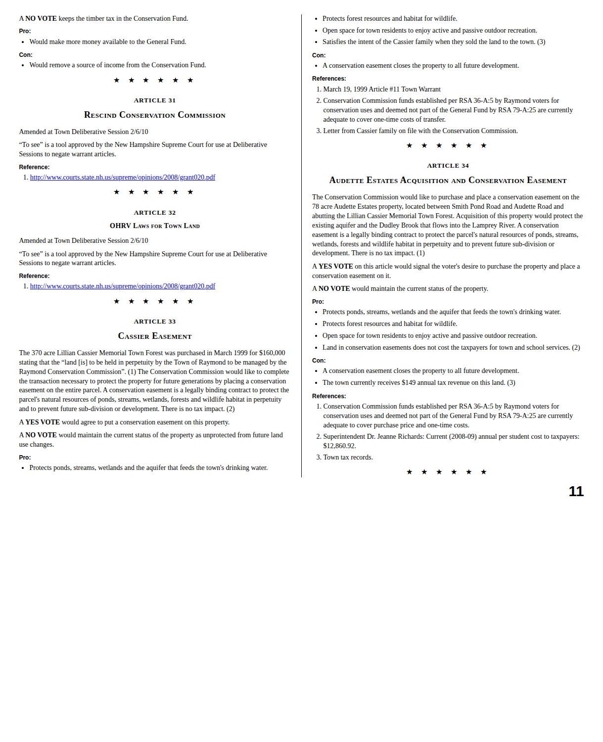A NO VOTE keeps the timber tax in the Conservation Fund.
Pro:
Would make more money available to the General Fund.
Con:
Would remove a source of income from the Conservation Fund.
★ ★ ★ ★ ★ ★
ARTICLE 31
Rescind Conservation Commission
Amended at Town Deliberative Session 2/6/10
“To see” is a tool approved by the New Hampshire Supreme Court for use at Deliberative Sessions to negate warrant articles.
Reference:
http://www.courts.state.nh.us/supreme/opinions/2008/grant020.pdf
★ ★ ★ ★ ★ ★
ARTICLE 32
OHRV Laws for Town Land
Amended at Town Deliberative Session 2/6/10
“To see” is a tool approved by the New Hampshire Supreme Court for use at Deliberative Sessions to negate warrant articles.
Reference:
http://www.courts.state.nh.us/supreme/opinions/2008/grant020.pdf
★ ★ ★ ★ ★ ★
ARTICLE 33
Cassier Easement
The 370 acre Lillian Cassier Memorial Town Forest was purchased in March 1999 for $160,000 stating that the “land [is] to be held in perpetuity by the Town of Raymond to be managed by the Raymond Conservation Commission”. (1) The Conservation Commission would like to complete the transaction necessary to protect the property for future generations by placing a conservation easement on the entire parcel. A conservation easement is a legally binding contract to protect the parcel's natural resources of ponds, streams, wetlands, forests and wildlife habitat in perpetuity and to prevent future sub-division or development. There is no tax impact. (2)
A YES VOTE would agree to put a conservation easement on this property.
A NO VOTE would maintain the current status of the property as unprotected from future land use changes.
Pro:
Protects ponds, streams, wetlands and the aquifer that feeds the town's drinking water.
Protects forest resources and habitat for wildlife.
Open space for town residents to enjoy active and passive outdoor recreation.
Satisfies the intent of the Cassier family when they sold the land to the town. (3)
Con:
A conservation easement closes the property to all future development.
References:
March 19, 1999 Article #11 Town Warrant
Conservation Commission funds established per RSA 36-A:5 by Raymond voters for conservation uses and deemed not part of the General Fund by RSA 79-A:25 are currently adequate to cover one-time costs of transfer.
Letter from Cassier family on file with the Conservation Commission.
★ ★ ★ ★ ★ ★
ARTICLE 34
Audette Estates Acquisition and Conservation Easement
The Conservation Commission would like to purchase and place a conservation easement on the 78 acre Audette Estates property, located between Smith Pond Road and Audette Road and abutting the Lillian Cassier Memorial Town Forest. Acquisition of this property would protect the existing aquifer and the Dudley Brook that flows into the Lamprey River. A conservation easement is a legally binding contract to protect the parcel's natural resources of ponds, streams, wetlands, forests and wildlife habitat in perpetuity and to prevent future sub-division or development. There is no tax impact. (1)
A YES VOTE on this article would signal the voter's desire to purchase the property and place a conservation easement on it.
A NO VOTE would maintain the current status of the property.
Pro:
Protects ponds, streams, wetlands and the aquifer that feeds the town's drinking water.
Protects forest resources and habitat for wildlife.
Open space for town residents to enjoy active and passive outdoor recreation.
Land in conservation easements does not cost the taxpayers for town and school services. (2)
Con:
A conservation easement closes the property to all future development.
The town currently receives $149 annual tax revenue on this land. (3)
References:
Conservation Commission funds established per RSA 36-A:5 by Raymond voters for conservation uses and deemed not part of the General Fund by RSA 79-A:25 are currently adequate to cover purchase price and one-time costs.
Superintendent Dr. Jeanne Richards: Current (2008-09) annual per student cost to taxpayers: $12,860.92.
Town tax records.
★ ★ ★ ★ ★ ★
11